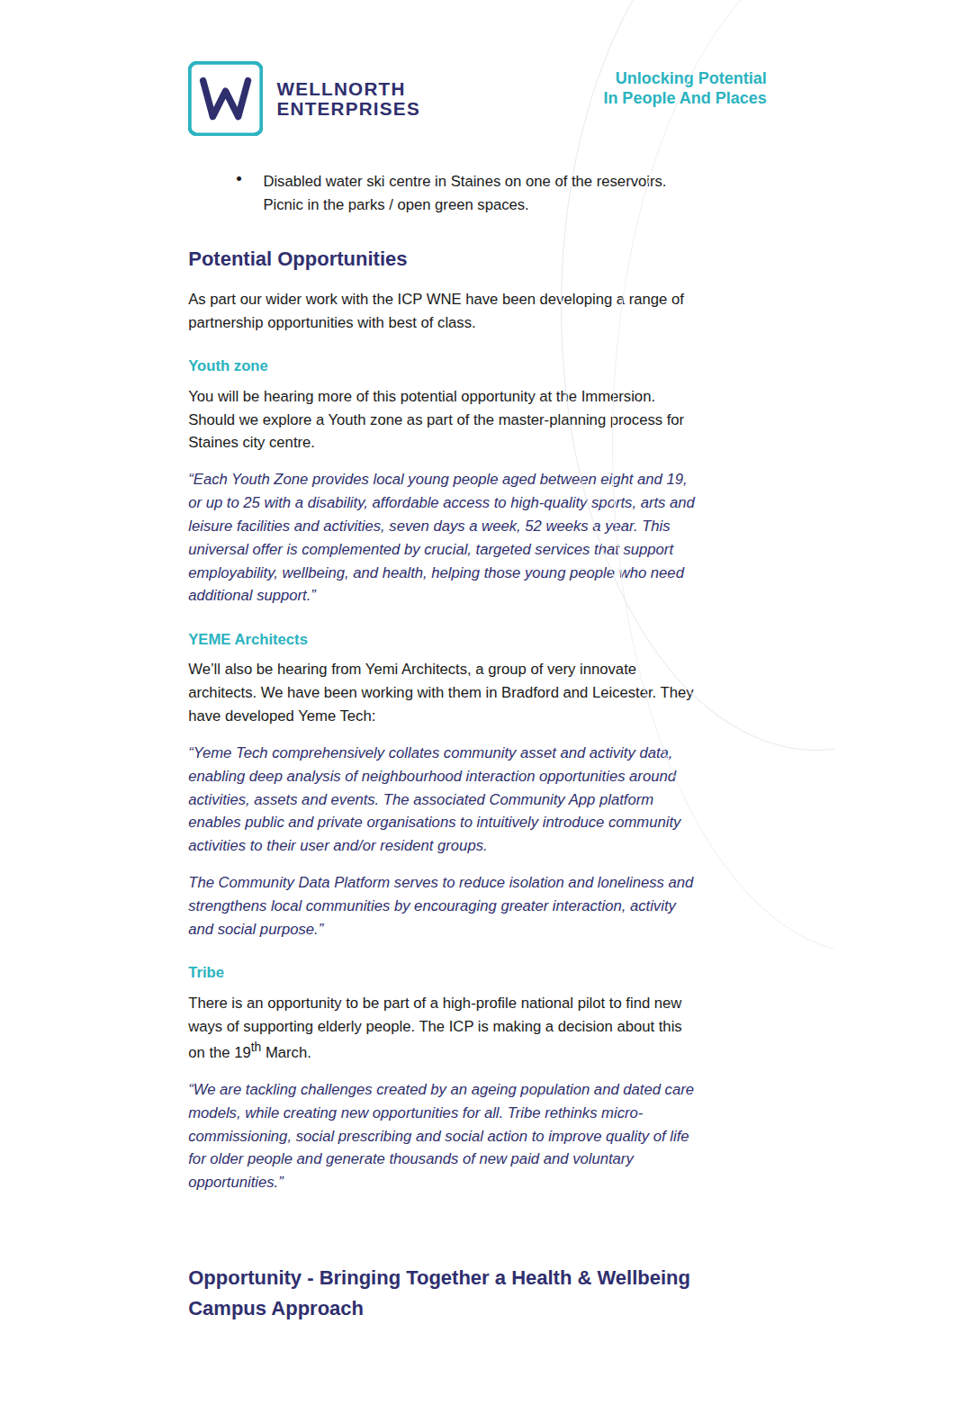WELLNORTH ENTERPRISES
Unlocking Potential
In People And Places
Disabled water ski centre in Staines on one of the reservoirs. Picnic in the parks / open green spaces.
Potential Opportunities
As part our wider work with the ICP WNE have been developing a range of partnership opportunities with best of class.
Youth zone
You will be hearing more of this potential opportunity at the Immersion. Should we explore a Youth zone as part of the master-planning process for Staines city centre.
“Each Youth Zone provides local young people aged between eight and 19, or up to 25 with a disability, affordable access to high-quality sports, arts and leisure facilities and activities, seven days a week, 52 weeks a year. This universal offer is complemented by crucial, targeted services that support employability, wellbeing, and health, helping those young people who need additional support.”
YEME Architects
We’ll also be hearing from Yemi Architects, a group of very innovate architects. We have been working with them in Bradford and Leicester. They have developed Yeme Tech:
“Yeme Tech comprehensively collates community asset and activity data, enabling deep analysis of neighbourhood interaction opportunities around activities, assets and events. The associated Community App platform enables public and private organisations to intuitively introduce community activities to their user and/or resident groups.
The Community Data Platform serves to reduce isolation and loneliness and strengthens local communities by encouraging greater interaction, activity and social purpose.”
Tribe
There is an opportunity to be part of a high-profile national pilot to find new ways of supporting elderly people. The ICP is making a decision about this on the 19th March.
“We are tackling challenges created by an ageing population and dated care models, while creating new opportunities for all. Tribe rethinks micro-commissioning, social prescribing and social action to improve quality of life for older people and generate thousands of new paid and voluntary opportunities.”
Opportunity - Bringing Together a Health & Wellbeing Campus Approach